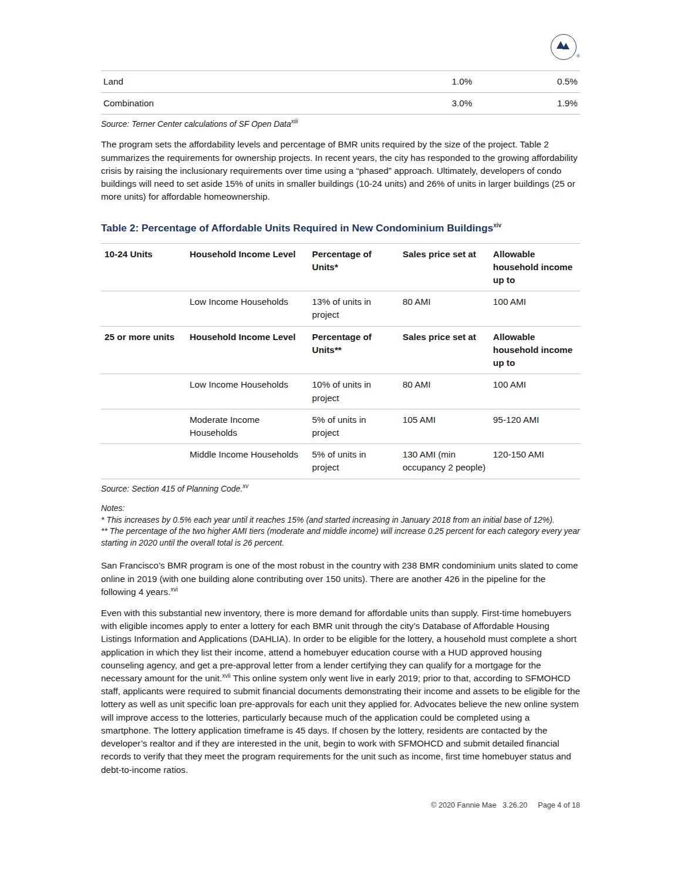®
| Land | 1.0% | 0.5% |
| Combination | 3.0% | 1.9% |
Source: Terner Center calculations of SF Open Dataxiii
The program sets the affordability levels and percentage of BMR units required by the size of the project. Table 2 summarizes the requirements for ownership projects. In recent years, the city has responded to the growing affordability crisis by raising the inclusionary requirements over time using a “phased” approach. Ultimately, developers of condo buildings will need to set aside 15% of units in smaller buildings (10-24 units) and 26% of units in larger buildings (25 or more units) for affordable homeownership.
Table 2: Percentage of Affordable Units Required in New Condominium Buildingsxiv
| 10-24 Units | Household Income Level | Percentage of Units* | Sales price set at | Allowable household income up to |
| --- | --- | --- | --- | --- |
| | Low Income Households | 13% of units in project | 80 AMI | 100 AMI |
| 25 or more units | Household Income Level | Percentage of Units** | Sales price set at | Allowable household income up to |
| | Low Income Households | 10% of units in project | 80 AMI | 100 AMI |
| | Moderate Income Households | 5% of units in project | 105 AMI | 95-120 AMI |
| | Middle Income Households | 5% of units in project | 130 AMI (min occupancy 2 people) | 120-150 AMI |
Source: Section 415 of Planning Code.xv
Notes:
* This increases by 0.5% each year until it reaches 15% (and started increasing in January 2018 from an initial base of 12%).
** The percentage of the two higher AMI tiers (moderate and middle income) will increase 0.25 percent for each category every year starting in 2020 until the overall total is 26 percent.
San Francisco’s BMR program is one of the most robust in the country with 238 BMR condominium units slated to come online in 2019 (with one building alone contributing over 150 units). There are another 426 in the pipeline for the following 4 years.xvi
Even with this substantial new inventory, there is more demand for affordable units than supply. First-time homebuyers with eligible incomes apply to enter a lottery for each BMR unit through the city’s Database of Affordable Housing Listings Information and Applications (DAHLIA). In order to be eligible for the lottery, a household must complete a short application in which they list their income, attend a homebuyer education course with a HUD approved housing counseling agency, and get a pre-approval letter from a lender certifying they can qualify for a mortgage for the necessary amount for the unit.xvii This online system only went live in early 2019; prior to that, according to SFMOHCD staff, applicants were required to submit financial documents demonstrating their income and assets to be eligible for the lottery as well as unit specific loan pre-approvals for each unit they applied for. Advocates believe the new online system will improve access to the lotteries, particularly because much of the application could be completed using a smartphone. The lottery application timeframe is 45 days. If chosen by the lottery, residents are contacted by the developer’s realtor and if they are interested in the unit, begin to work with SFMOHCD and submit detailed financial records to verify that they meet the program requirements for the unit such as income, first time homebuyer status and debt-to-income ratios.
© 2020 Fannie Mae 3.26.20Page 4 of 18